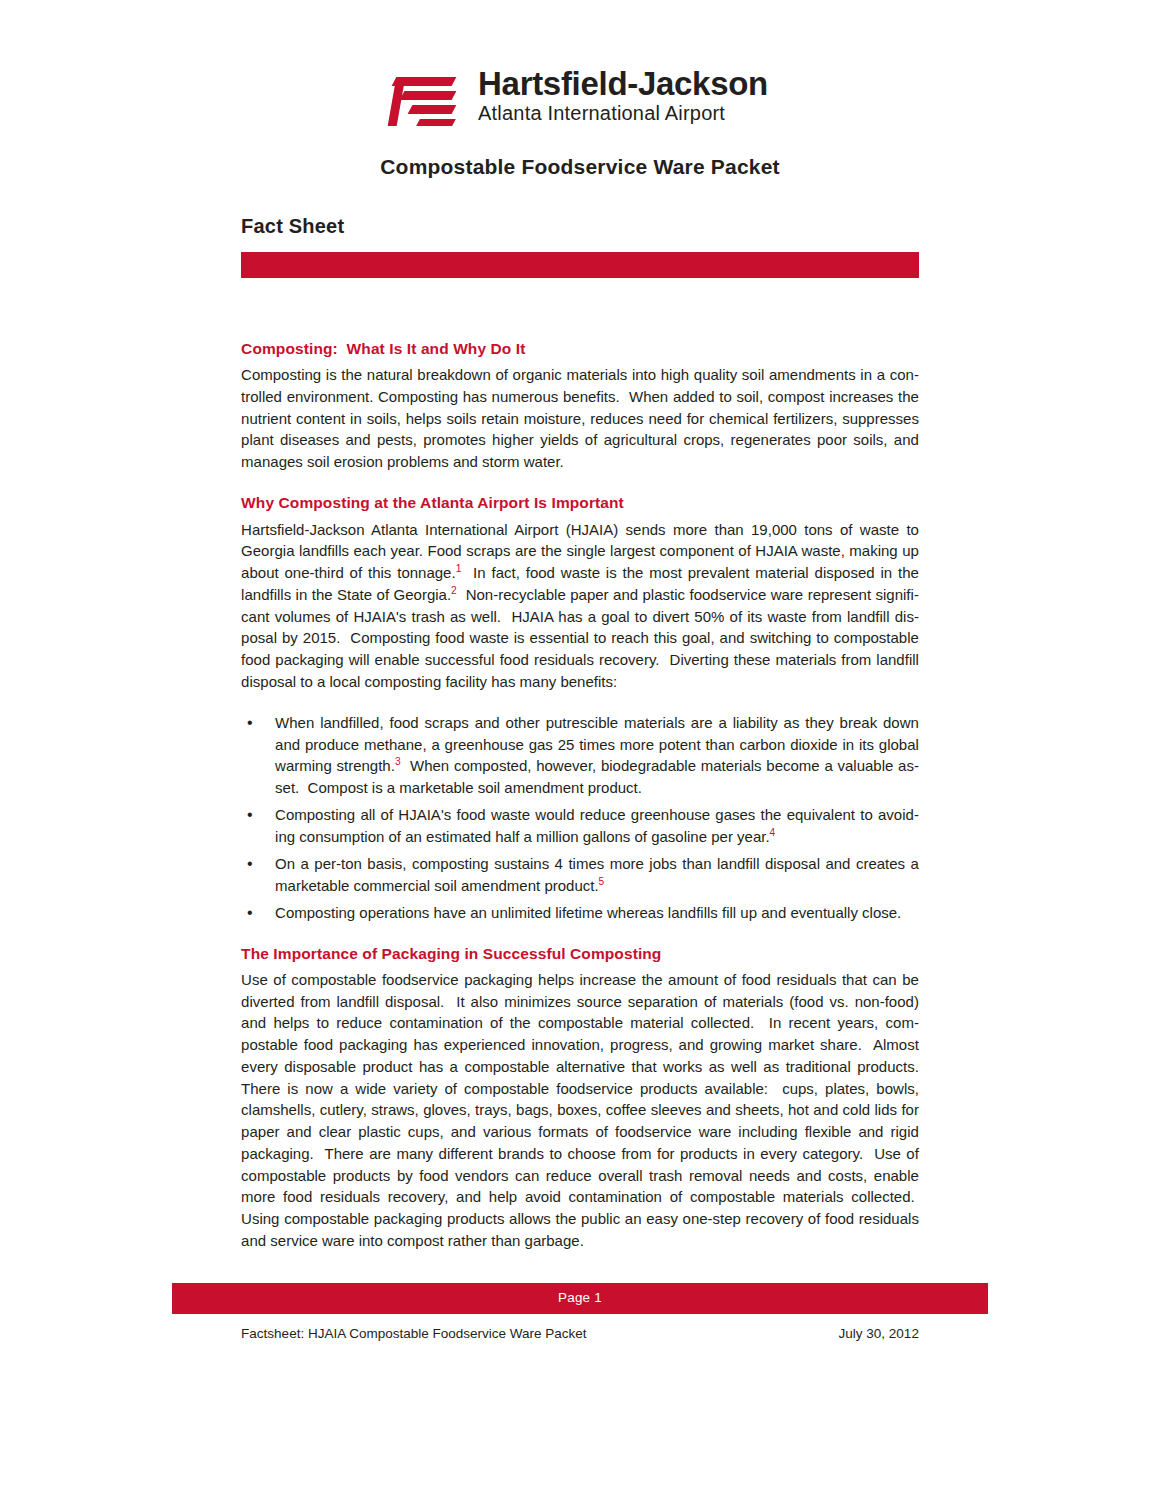Hartsfield-Jackson
Atlanta International Airport
Compostable Foodservice Ware Packet
Fact Sheet
Composting: What Is It and Why Do It
Composting is the natural breakdown of organic materials into high quality soil amendments in a controlled environment. Composting has numerous benefits. When added to soil, compost increases the nutrient content in soils, helps soils retain moisture, reduces need for chemical fertilizers, suppresses plant diseases and pests, promotes higher yields of agricultural crops, regenerates poor soils, and manages soil erosion problems and storm water.
Why Composting at the Atlanta Airport Is Important
Hartsfield-Jackson Atlanta International Airport (HJAIA) sends more than 19,000 tons of waste to Georgia landfills each year. Food scraps are the single largest component of HJAIA waste, making up about one-third of this tonnage.1 In fact, food waste is the most prevalent material disposed in the landfills in the State of Georgia.2 Non-recyclable paper and plastic foodservice ware represent significant volumes of HJAIA's trash as well. HJAIA has a goal to divert 50% of its waste from landfill disposal by 2015. Composting food waste is essential to reach this goal, and switching to compostable food packaging will enable successful food residuals recovery. Diverting these materials from landfill disposal to a local composting facility has many benefits:
When landfilled, food scraps and other putrescible materials are a liability as they break down and produce methane, a greenhouse gas 25 times more potent than carbon dioxide in its global warming strength.3 When composted, however, biodegradable materials become a valuable asset. Compost is a marketable soil amendment product.
Composting all of HJAIA's food waste would reduce greenhouse gases the equivalent to avoiding consumption of an estimated half a million gallons of gasoline per year.4
On a per-ton basis, composting sustains 4 times more jobs than landfill disposal and creates a marketable commercial soil amendment product.5
Composting operations have an unlimited lifetime whereas landfills fill up and eventually close.
The Importance of Packaging in Successful Composting
Use of compostable foodservice packaging helps increase the amount of food residuals that can be diverted from landfill disposal. It also minimizes source separation of materials (food vs. non-food) and helps to reduce contamination of the compostable material collected. In recent years, compostable food packaging has experienced innovation, progress, and growing market share. Almost every disposable product has a compostable alternative that works as well as traditional products. There is now a wide variety of compostable foodservice products available: cups, plates, bowls, clamshells, cutlery, straws, gloves, trays, bags, boxes, coffee sleeves and sheets, hot and cold lids for paper and clear plastic cups, and various formats of foodservice ware including flexible and rigid packaging. There are many different brands to choose from for products in every category. Use of compostable products by food vendors can reduce overall trash removal needs and costs, enable more food residuals recovery, and help avoid contamination of compostable materials collected. Using compostable packaging products allows the public an easy one-step recovery of food residuals and service ware into compost rather than garbage.
Page 1
Factsheet: HJAIA Compostable Foodservice Ware Packet
July 30, 2012